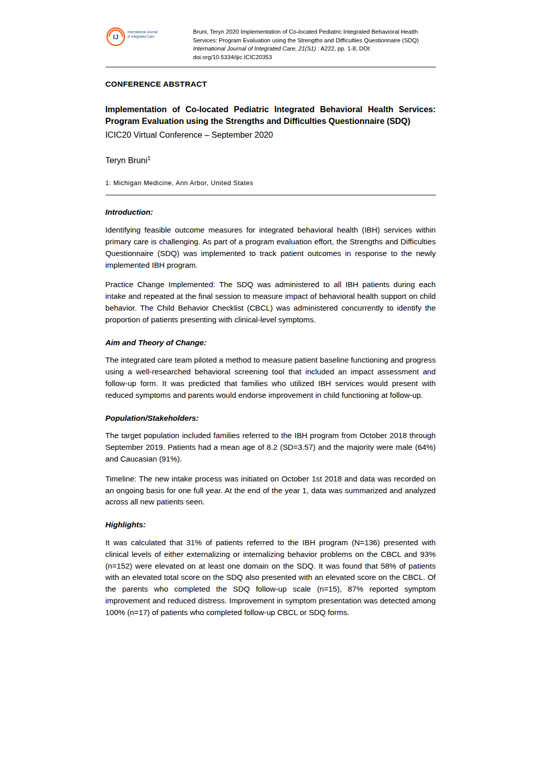IJ International Journal of Integrated Care
Bruni, Teryn 2020 Implementation of Co-located Pediatric Integrated Behavioral Health Services: Program Evaluation using the Strengths and Difficulties Questionnaire (SDQ) International Journal of Integrated Care, 21(S1) : A222, pp. 1-8, DOI: doi.org/10.5334/ijic.ICIC20353
CONFERENCE ABSTRACT
Implementation of Co-located Pediatric Integrated Behavioral Health Services: Program Evaluation using the Strengths and Difficulties Questionnaire (SDQ)
ICIC20 Virtual Conference – September 2020
Teryn Bruni1
1: Michigan Medicine, Ann Arbor, United States
Introduction:
Identifying feasible outcome measures for integrated behavioral health (IBH) services within primary care is challenging. As part of a program evaluation effort, the Strengths and Difficulties Questionnaire (SDQ) was implemented to track patient outcomes in response to the newly implemented IBH program.
Practice Change Implemented: The SDQ was administered to all IBH patients during each intake and repeated at the final session to measure impact of behavioral health support on child behavior. The Child Behavior Checklist (CBCL) was administered concurrently to identify the proportion of patients presenting with clinical-level symptoms.
Aim and Theory of Change:
The integrated care team piloted a method to measure patient baseline functioning and progress using a well-researched behavioral screening tool that included an impact assessment and follow-up form. It was predicted that families who utilized IBH services would present with reduced symptoms and parents would endorse improvement in child functioning at follow-up.
Population/Stakeholders:
The target population included families referred to the IBH program from October 2018 through September 2019. Patients had a mean age of 8.2 (SD=3.57) and the majority were male (64%) and Caucasian (91%).
Timeline: The new intake process was initiated on October 1st 2018 and data was recorded on an ongoing basis for one full year. At the end of the year 1, data was summarized and analyzed across all new patients seen.
Highlights:
It was calculated that 31% of patients referred to the IBH program (N=136) presented with clinical levels of either externalizing or internalizing behavior problems on the CBCL and 93% (n=152) were elevated on at least one domain on the SDQ. It was found that 58% of patients with an elevated total score on the SDQ also presented with an elevated score on the CBCL. Of the parents who completed the SDQ follow-up scale (n=15), 87% reported symptom improvement and reduced distress. Improvement in symptom presentation was detected among 100% (n=17) of patients who completed follow-up CBCL or SDQ forms.